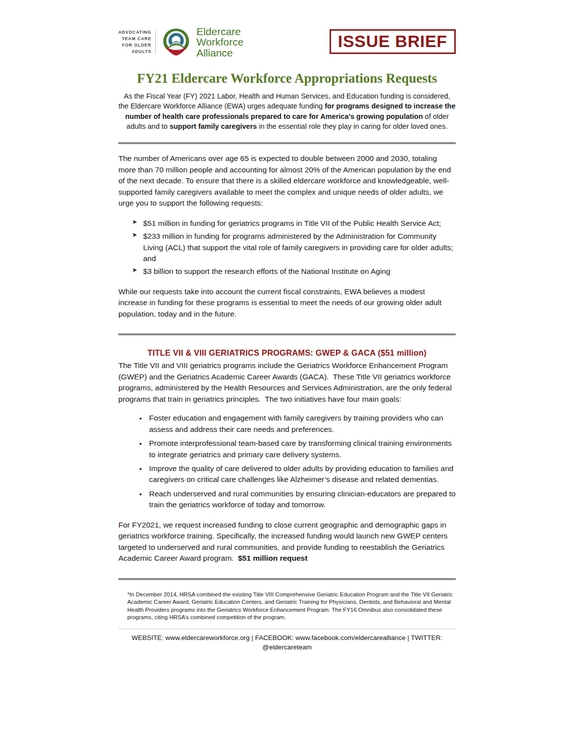Advocating
Team Care
for Older
Adults
Eldercare Workforce Alliance mark
Eldercare
Workforce
Alliance
ISSUE BRIEF
FY21 Eldercare Workforce Appropriations Requests
As the Fiscal Year (FY) 2021 Labor, Health and Human Services, and Education funding is considered, the Eldercare Workforce Alliance (EWA) urges adequate funding for programs designed to increase the number of health care professionals prepared to care for America’s growing population of older adults and to support family caregivers in the essential role they play in caring for older loved ones.
The number of Americans over age 65 is expected to double between 2000 and 2030, totaling more than 70 million people and accounting for almost 20% of the American population by the end of the next decade. To ensure that there is a skilled eldercare workforce and knowledgeable, well-supported family caregivers available to meet the complex and unique needs of older adults, we urge you to support the following requests:
$51 million in funding for geriatrics programs in Title VII of the Public Health Service Act;
$233 million in funding for programs administered by the Administration for Community Living (ACL) that support the vital role of family caregivers in providing care for older adults; and
$3 billion to support the research efforts of the National Institute on Aging
While our requests take into account the current fiscal constraints, EWA believes a modest increase in funding for these programs is essential to meet the needs of our growing older adult population, today and in the future.
TITLE VII & VIII GERIATRICS PROGRAMS: GWEP & GACA ($51 million)
The Title VII and VIII geriatrics programs include the Geriatrics Workforce Enhancement Program (GWEP) and the Geriatrics Academic Career Awards (GACA). These Title VII geriatrics workforce programs, administered by the Health Resources and Services Administration, are the only federal programs that train in geriatrics principles. The two initiatives have four main goals:
Foster education and engagement with family caregivers by training providers who can assess and address their care needs and preferences.
Promote interprofessional team-based care by transforming clinical training environments to integrate geriatrics and primary care delivery systems.
Improve the quality of care delivered to older adults by providing education to families and caregivers on critical care challenges like Alzheimer’s disease and related dementias.
Reach underserved and rural communities by ensuring clinician-educators are prepared to train the geriatrics workforce of today and tomorrow.
For FY2021, we request increased funding to close current geographic and demographic gaps in geriatrics workforce training. Specifically, the increased funding would launch new GWEP centers targeted to underserved and rural communities, and provide funding to reestablish the Geriatrics Academic Career Award program. $51 million request
*In December 2014, HRSA combined the existing Title VIII Comprehensive Geriatric Education Program and the Title VII Geriatric Academic Career Award, Geriatric Education Centers, and Geriatric Training for Physicians, Dentists, and Behavioral and Mental Health Providers programs into the Geriatrics Workforce Enhancement Program. The FY16 Omnibus also consolidated these programs, citing HRSA’s combined competition of the program.
WEBSITE: www.eldercareworkforce.org | FACEBOOK: www.facebook.com/eldercarealliance | TWITTER: @eldercareteam